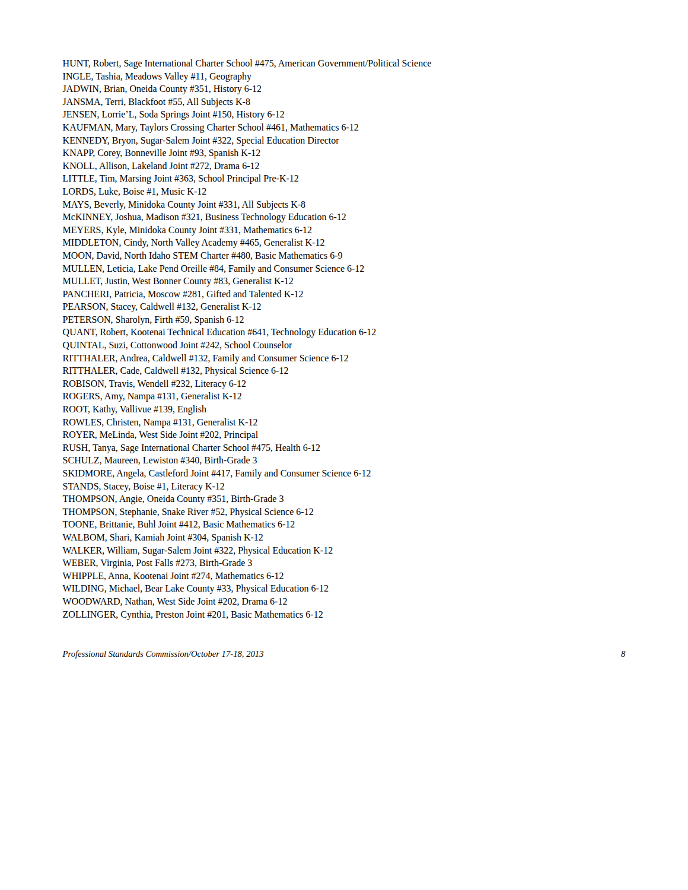HUNT, Robert, Sage International Charter School #475, American Government/Political Science
INGLE, Tashia, Meadows Valley #11, Geography
JADWIN, Brian, Oneida County #351, History 6-12
JANSMA, Terri, Blackfoot #55, All Subjects K-8
JENSEN, Lorrie’L, Soda Springs Joint #150, History 6-12
KAUFMAN, Mary, Taylors Crossing Charter School #461, Mathematics 6-12
KENNEDY, Bryon, Sugar-Salem Joint #322, Special Education Director
KNAPP, Corey, Bonneville Joint #93, Spanish K-12
KNOLL, Allison, Lakeland Joint #272, Drama 6-12
LITTLE, Tim, Marsing Joint #363, School Principal Pre-K-12
LORDS, Luke, Boise #1, Music K-12
MAYS, Beverly, Minidoka County Joint #331, All Subjects K-8
McKINNEY, Joshua, Madison #321, Business Technology Education 6-12
MEYERS, Kyle, Minidoka County Joint #331, Mathematics 6-12
MIDDLETON, Cindy, North Valley Academy #465, Generalist K-12
MOON, David, North Idaho STEM Charter #480, Basic Mathematics 6-9
MULLEN, Leticia, Lake Pend Oreille #84, Family and Consumer Science 6-12
MULLET, Justin, West Bonner County #83, Generalist K-12
PANCHERI, Patricia, Moscow #281, Gifted and Talented K-12
PEARSON, Stacey, Caldwell #132, Generalist K-12
PETERSON, Sharolyn, Firth #59, Spanish 6-12
QUANT, Robert, Kootenai Technical Education #641, Technology Education 6-12
QUINTAL, Suzi, Cottonwood Joint #242, School Counselor
RITTHALER, Andrea, Caldwell #132, Family and Consumer Science 6-12
RITTHALER, Cade, Caldwell #132, Physical Science 6-12
ROBISON, Travis, Wendell #232, Literacy 6-12
ROGERS, Amy, Nampa #131, Generalist K-12
ROOT, Kathy, Vallivue #139, English
ROWLES, Christen, Nampa #131, Generalist K-12
ROYER, MeLinda, West Side Joint #202, Principal
RUSH, Tanya, Sage International Charter School #475, Health 6-12
SCHULZ, Maureen, Lewiston #340, Birth-Grade 3
SKIDMORE, Angela, Castleford Joint #417, Family and Consumer Science 6-12
STANDS, Stacey, Boise #1, Literacy K-12
THOMPSON, Angie, Oneida County #351, Birth-Grade 3
THOMPSON, Stephanie, Snake River #52, Physical Science 6-12
TOONE, Brittanie, Buhl Joint #412, Basic Mathematics 6-12
WALBOM, Shari, Kamiah Joint #304, Spanish K-12
WALKER, William, Sugar-Salem Joint #322, Physical Education K-12
WEBER, Virginia, Post Falls #273, Birth-Grade 3
WHIPPLE, Anna, Kootenai Joint #274, Mathematics 6-12
WILDING, Michael, Bear Lake County #33, Physical Education 6-12
WOODWARD, Nathan, West Side Joint #202, Drama 6-12
ZOLLINGER, Cynthia, Preston Joint #201, Basic Mathematics 6-12
Professional Standards Commission/October 17-18, 2013 8